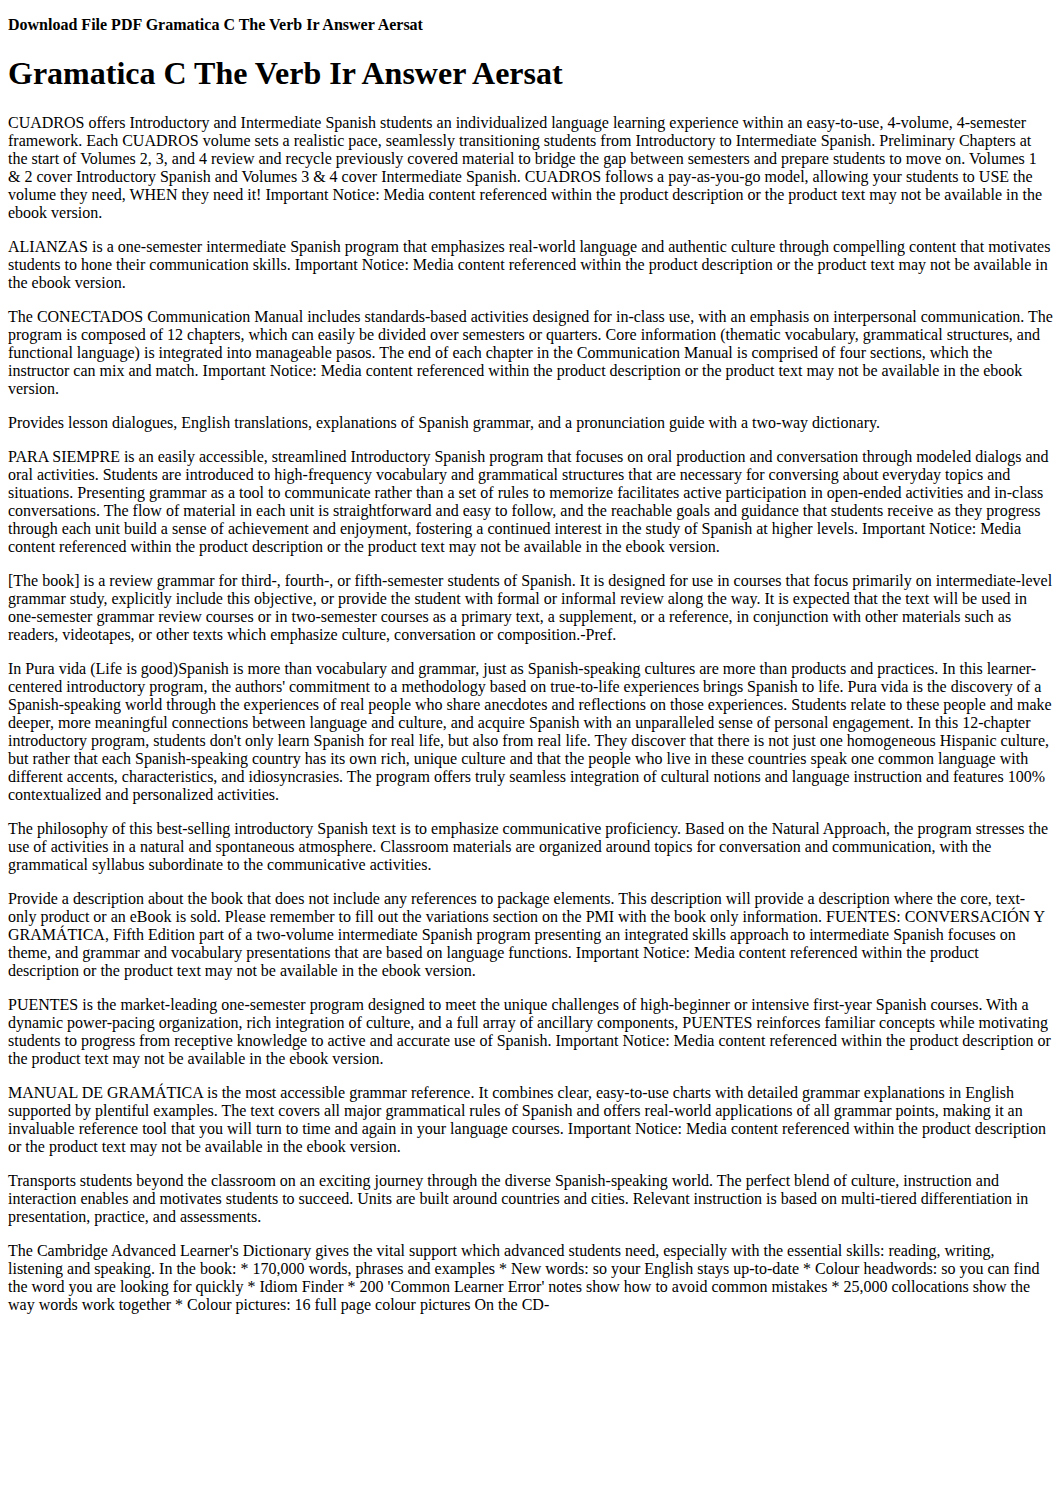Download File PDF Gramatica C The Verb Ir Answer Aersat
Gramatica C The Verb Ir Answer Aersat
CUADROS offers Introductory and Intermediate Spanish students an individualized language learning experience within an easy-to-use, 4-volume, 4-semester framework. Each CUADROS volume sets a realistic pace, seamlessly transitioning students from Introductory to Intermediate Spanish. Preliminary Chapters at the start of Volumes 2, 3, and 4 review and recycle previously covered material to bridge the gap between semesters and prepare students to move on. Volumes 1 & 2 cover Introductory Spanish and Volumes 3 & 4 cover Intermediate Spanish. CUADROS follows a pay-as-you-go model, allowing your students to USE the volume they need, WHEN they need it! Important Notice: Media content referenced within the product description or the product text may not be available in the ebook version.
ALIANZAS is a one-semester intermediate Spanish program that emphasizes real-world language and authentic culture through compelling content that motivates students to hone their communication skills. Important Notice: Media content referenced within the product description or the product text may not be available in the ebook version.
The CONECTADOS Communication Manual includes standards-based activities designed for in-class use, with an emphasis on interpersonal communication. The program is composed of 12 chapters, which can easily be divided over semesters or quarters. Core information (thematic vocabulary, grammatical structures, and functional language) is integrated into manageable pasos. The end of each chapter in the Communication Manual is comprised of four sections, which the instructor can mix and match. Important Notice: Media content referenced within the product description or the product text may not be available in the ebook version.
Provides lesson dialogues, English translations, explanations of Spanish grammar, and a pronunciation guide with a two-way dictionary.
PARA SIEMPRE is an easily accessible, streamlined Introductory Spanish program that focuses on oral production and conversation through modeled dialogs and oral activities. Students are introduced to high-frequency vocabulary and grammatical structures that are necessary for conversing about everyday topics and situations. Presenting grammar as a tool to communicate rather than a set of rules to memorize facilitates active participation in open-ended activities and in-class conversations. The flow of material in each unit is straightforward and easy to follow, and the reachable goals and guidance that students receive as they progress through each unit build a sense of achievement and enjoyment, fostering a continued interest in the study of Spanish at higher levels. Important Notice: Media content referenced within the product description or the product text may not be available in the ebook version.
[The book] is a review grammar for third-, fourth-, or fifth-semester students of Spanish. It is designed for use in courses that focus primarily on intermediate-level grammar study, explicitly include this objective, or provide the student with formal or informal review along the way. It is expected that the text will be used in one-semester grammar review courses or in two-semester courses as a primary text, a supplement, or a reference, in conjunction with other materials such as readers, videotapes, or other texts which emphasize culture, conversation or composition.-Pref.
In Pura vida (Life is good)Spanish is more than vocabulary and grammar, just as Spanish-speaking cultures are more than products and practices. In this learner-centered introductory program, the authors' commitment to a methodology based on true-to-life experiences brings Spanish to life. Pura vida is the discovery of a Spanish-speaking world through the experiences of real people who share anecdotes and reflections on those experiences. Students relate to these people and make deeper, more meaningful connections between language and culture, and acquire Spanish with an unparalleled sense of personal engagement. In this 12-chapter introductory program, students don't only learn Spanish for real life, but also from real life. They discover that there is not just one homogeneous Hispanic culture, but rather that each Spanish-speaking country has its own rich, unique culture and that the people who live in these countries speak one common language with different accents, characteristics, and idiosyncrasies. The program offers truly seamless integration of cultural notions and language instruction and features 100% contextualized and personalized activities.
The philosophy of this best-selling introductory Spanish text is to emphasize communicative proficiency. Based on the Natural Approach, the program stresses the use of activities in a natural and spontaneous atmosphere. Classroom materials are organized around topics for conversation and communication, with the grammatical syllabus subordinate to the communicative activities.
Provide a description about the book that does not include any references to package elements. This description will provide a description where the core, text-only product or an eBook is sold. Please remember to fill out the variations section on the PMI with the book only information. FUENTES: CONVERSACIÓN Y GRAMÁTICA, Fifth Edition part of a two-volume intermediate Spanish program presenting an integrated skills approach to intermediate Spanish focuses on theme, and grammar and vocabulary presentations that are based on language functions. Important Notice: Media content referenced within the product description or the product text may not be available in the ebook version.
PUENTES is the market-leading one-semester program designed to meet the unique challenges of high-beginner or intensive first-year Spanish courses. With a dynamic power-pacing organization, rich integration of culture, and a full array of ancillary components, PUENTES reinforces familiar concepts while motivating students to progress from receptive knowledge to active and accurate use of Spanish. Important Notice: Media content referenced within the product description or the product text may not be available in the ebook version.
MANUAL DE GRAMÁTICA is the most accessible grammar reference. It combines clear, easy-to-use charts with detailed grammar explanations in English supported by plentiful examples. The text covers all major grammatical rules of Spanish and offers real-world applications of all grammar points, making it an invaluable reference tool that you will turn to time and again in your language courses. Important Notice: Media content referenced within the product description or the product text may not be available in the ebook version.
Transports students beyond the classroom on an exciting journey through the diverse Spanish-speaking world. The perfect blend of culture, instruction and interaction enables and motivates students to succeed. Units are built around countries and cities. Relevant instruction is based on multi-tiered differentiation in presentation, practice, and assessments.
The Cambridge Advanced Learner's Dictionary gives the vital support which advanced students need, especially with the essential skills: reading, writing, listening and speaking. In the book: * 170,000 words, phrases and examples * New words: so your English stays up-to-date * Colour headwords: so you can find the word you are looking for quickly * Idiom Finder * 200 'Common Learner Error' notes show how to avoid common mistakes * 25,000 collocations show the way words work together * Colour pictures: 16 full page colour pictures On the CD-